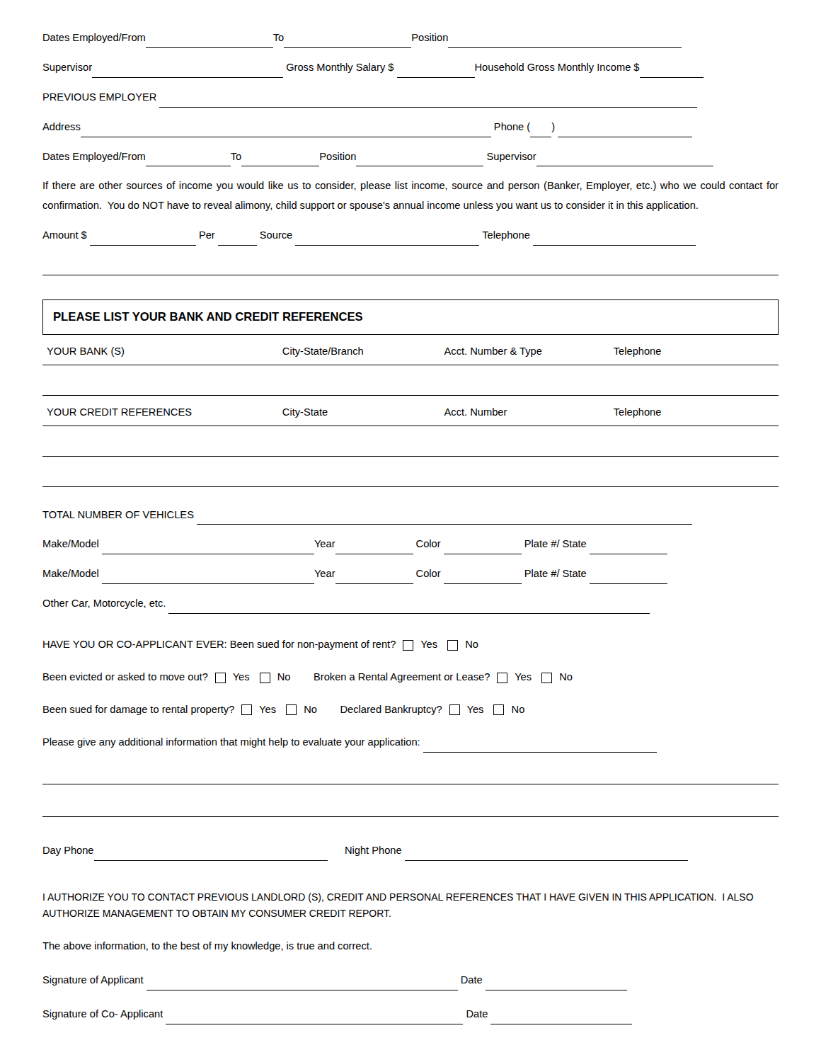Dates Employed/From To Position
Supervisor Gross Monthly Salary $ Household Gross Monthly Income $
PREVIOUS EMPLOYER
Address Phone ( )
Dates Employed/From To Position Supervisor
If there are other sources of income you would like us to consider, please list income, source and person (Banker, Employer, etc.) who we could contact for confirmation. You do NOT have to reveal alimony, child support or spouse's annual income unless you want us to consider it in this application.
Amount $ Per Source Telephone
PLEASE LIST YOUR BANK AND CREDIT REFERENCES
| YOUR BANK (S) | City-State/Branch | Acct. Number & Type | Telephone |
| YOUR CREDIT REFERENCES | City-State | Acct. Number | Telephone |
TOTAL NUMBER OF VEHICLES
Make/Model Year Color Plate #/ State
Make/Model Year Color Plate #/ State
Other Car, Motorcycle, etc.
HAVE YOU OR CO-APPLICANT EVER: Been sued for non-payment of rent? Yes No
Been evicted or asked to move out? Yes No Broken a Rental Agreement or Lease? Yes No
Been sued for damage to rental property? Yes No Declared Bankruptcy? Yes No
Please give any additional information that might help to evaluate your application:
Day Phone Night Phone
I AUTHORIZE YOU TO CONTACT PREVIOUS LANDLORD (S), CREDIT AND PERSONAL REFERENCES THAT I HAVE GIVEN IN THIS APPLICATION. I ALSO AUTHORIZE MANAGEMENT TO OBTAIN MY CONSUMER CREDIT REPORT.
The above information, to the best of my knowledge, is true and correct.
Signature of Applicant Date
Signature of Co- Applicant Date